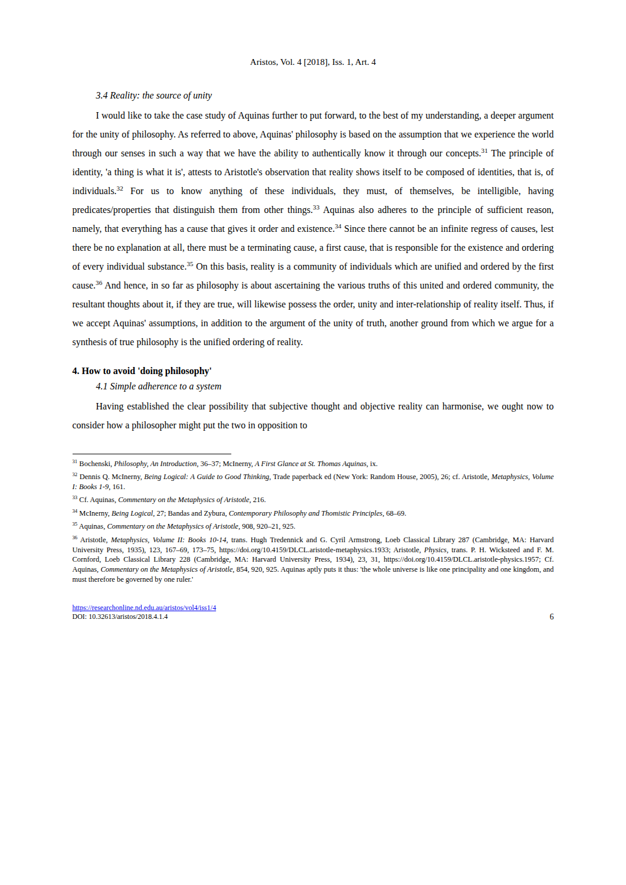Aristos, Vol. 4 [2018], Iss. 1, Art. 4
3.4 Reality: the source of unity
I would like to take the case study of Aquinas further to put forward, to the best of my understanding, a deeper argument for the unity of philosophy. As referred to above, Aquinas' philosophy is based on the assumption that we experience the world through our senses in such a way that we have the ability to authentically know it through our concepts.31 The principle of identity, 'a thing is what it is', attests to Aristotle's observation that reality shows itself to be composed of identities, that is, of individuals.32 For us to know anything of these individuals, they must, of themselves, be intelligible, having predicates/properties that distinguish them from other things.33 Aquinas also adheres to the principle of sufficient reason, namely, that everything has a cause that gives it order and existence.34 Since there cannot be an infinite regress of causes, lest there be no explanation at all, there must be a terminating cause, a first cause, that is responsible for the existence and ordering of every individual substance.35 On this basis, reality is a community of individuals which are unified and ordered by the first cause.36 And hence, in so far as philosophy is about ascertaining the various truths of this united and ordered community, the resultant thoughts about it, if they are true, will likewise possess the order, unity and inter-relationship of reality itself. Thus, if we accept Aquinas' assumptions, in addition to the argument of the unity of truth, another ground from which we argue for a synthesis of true philosophy is the unified ordering of reality.
4. How to avoid 'doing philosophy'
4.1 Simple adherence to a system
Having established the clear possibility that subjective thought and objective reality can harmonise, we ought now to consider how a philosopher might put the two in opposition to
31 Bochenski, Philosophy, An Introduction, 36–37; McInerny, A First Glance at St. Thomas Aquinas, ix.
32 Dennis Q. McInerny, Being Logical: A Guide to Good Thinking, Trade paperback ed (New York: Random House, 2005), 26; cf. Aristotle, Metaphysics, Volume I: Books 1-9, 161.
33 Cf. Aquinas, Commentary on the Metaphysics of Aristotle, 216.
34 McInerny, Being Logical, 27; Bandas and Zybura, Contemporary Philosophy and Thomistic Principles, 68–69.
35 Aquinas, Commentary on the Metaphysics of Aristotle, 908, 920–21, 925.
36 Aristotle, Metaphysics, Volume II: Books 10-14, trans. Hugh Tredennick and G. Cyril Armstrong, Loeb Classical Library 287 (Cambridge, MA: Harvard University Press, 1935), 123, 167–69, 173–75, https://doi.org/10.4159/DLCL.aristotle-metaphysics.1933; Aristotle, Physics, trans. P. H. Wicksteed and F. M. Cornford, Loeb Classical Library 228 (Cambridge, MA: Harvard University Press, 1934), 23, 31, https://doi.org/10.4159/DLCL.aristotle-physics.1957; Cf. Aquinas, Commentary on the Metaphysics of Aristotle, 854, 920, 925. Aquinas aptly puts it thus: 'the whole universe is like one principality and one kingdom, and must therefore be governed by one ruler.'
https://researchonline.nd.edu.au/aristos/vol4/iss1/4
DOI: 10.32613/aristos/2018.4.1.4
6